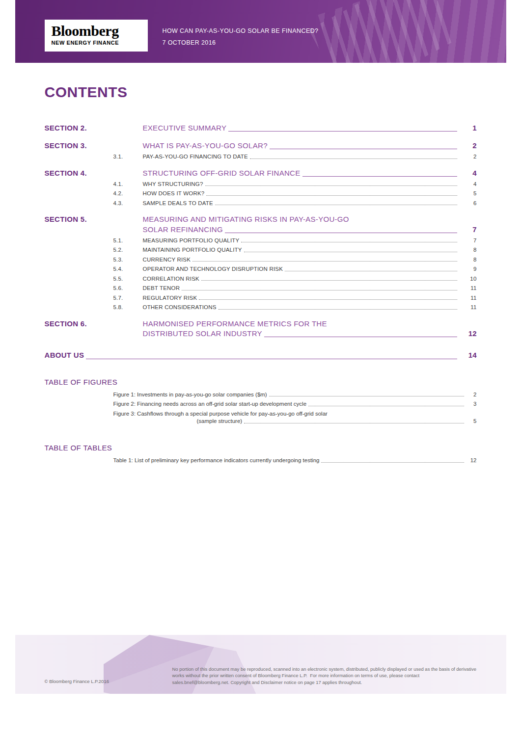Bloomberg
New Energy Finance
How can pay-as-you-go solar be financed?
7 October 2016
CONTENTS
| Section 2. | Executive summary | 1 |
| Section 3. | What is pay-as-you-go solar? | 2 |
| 3.1. | Pay-as-you-go financing to date | 2 |
| Section 4. | Structuring off-grid solar finance | 4 |
| 4.1. | Why structuring? | 4 |
| 4.2. | How does it work? | 5 |
| 4.3. | Sample deals to date | 6 |
| Section 5. | Measuring and mitigating risks in pay-as-you-go solar refinancing | 7 |
| 5.1. | Measuring portfolio quality | 7 |
| 5.2. | Maintaining portfolio quality | 8 |
| 5.3. | Currency risk | 8 |
| 5.4. | Operator and technology disruption risk | 9 |
| 5.5. | Correlation risk | 10 |
| 5.6. | Debt tenor | 11 |
| 5.7. | Regulatory risk | 11 |
| 5.8. | Other considerations | 11 |
| Section 6. | Harmonised performance metrics for the distributed solar industry | 12 |
| About us | 14 |
Table of figures
Figure 1: Investments in pay-as-you-go solar companies ($m) 2
Figure 2: Financing needs across an off-grid solar start-up development cycle 3
Figure 3: Cashflows through a special purpose vehicle for pay-as-you-go off-grid solar (sample structure) 5
Table of tables
Table 1: List of preliminary key performance indicators currently undergoing testing 12
© Bloomberg Finance L.P.2016
No portion of this document may be reproduced, scanned into an electronic system, distributed, publicly displayed or used as the basis of derivative works without the prior written consent of Bloomberg Finance L.P. For more information on terms of use, please contact sales.bnef@bloomberg.net. Copyright and Disclaimer notice on page 17 applies throughout.